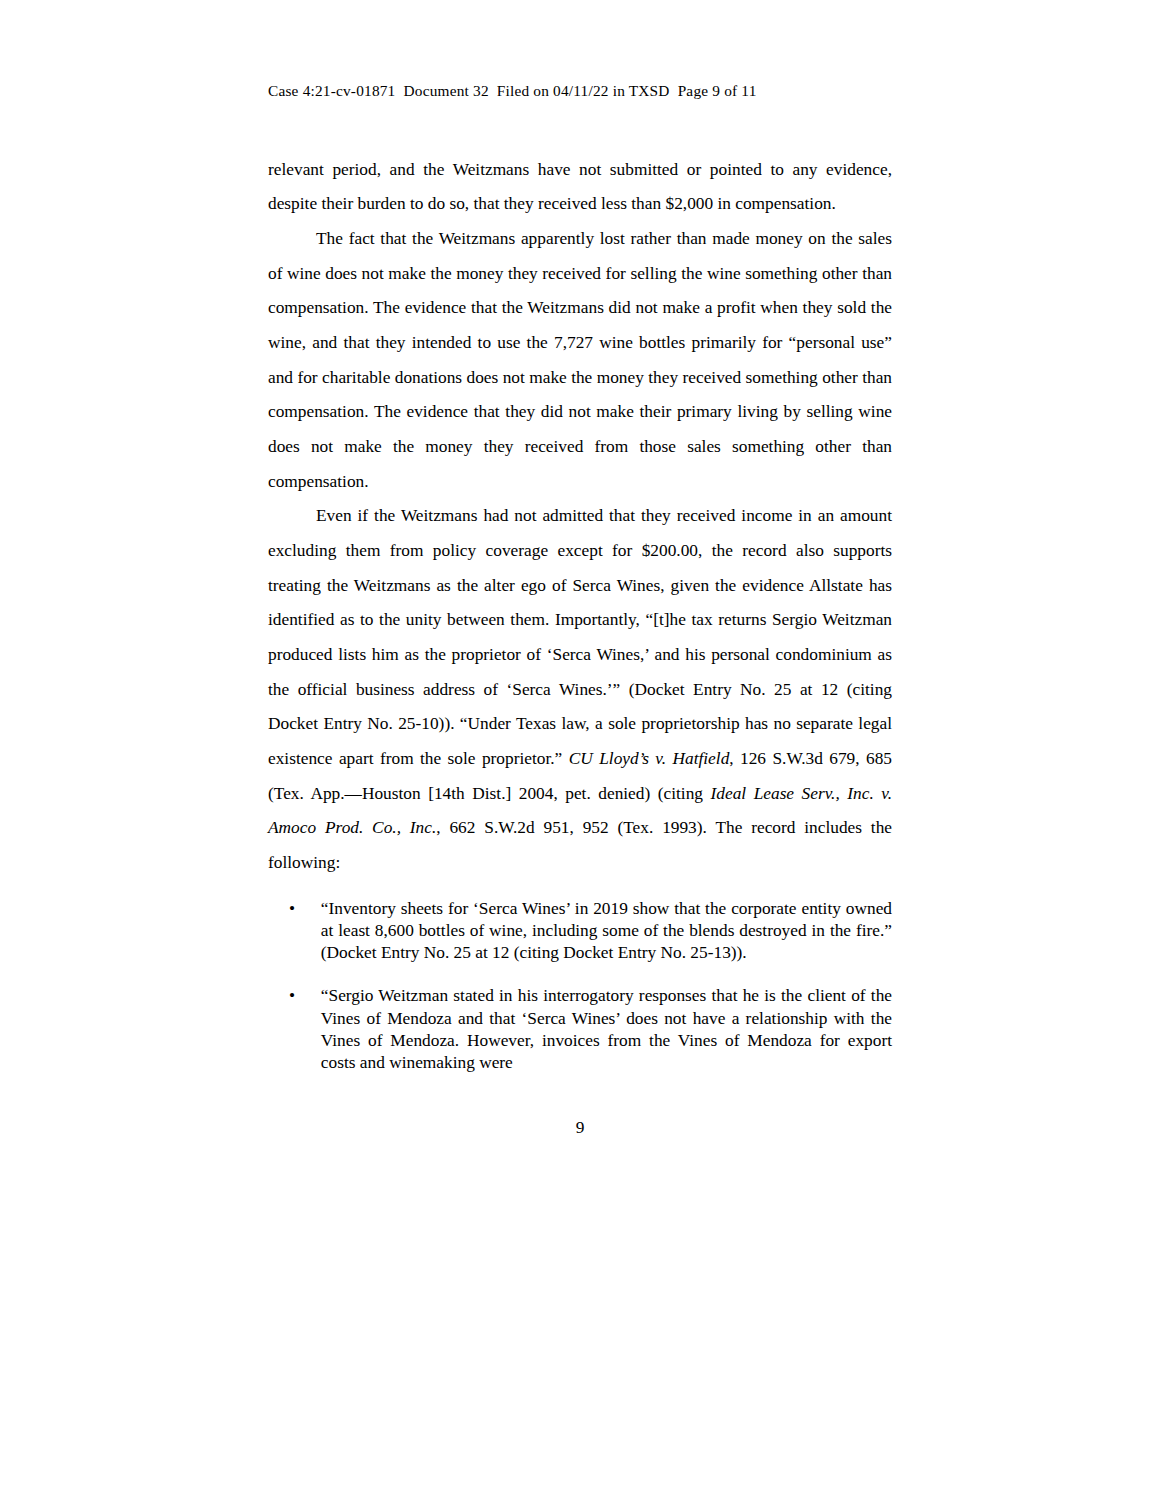Case 4:21-cv-01871 Document 32 Filed on 04/11/22 in TXSD Page 9 of 11
relevant period, and the Weitzmans have not submitted or pointed to any evidence, despite their burden to do so, that they received less than $2,000 in compensation.
The fact that the Weitzmans apparently lost rather than made money on the sales of wine does not make the money they received for selling the wine something other than compensation. The evidence that the Weitzmans did not make a profit when they sold the wine, and that they intended to use the 7,727 wine bottles primarily for “personal use” and for charitable donations does not make the money they received something other than compensation. The evidence that they did not make their primary living by selling wine does not make the money they received from those sales something other than compensation.
Even if the Weitzmans had not admitted that they received income in an amount excluding them from policy coverage except for $200.00, the record also supports treating the Weitzmans as the alter ego of Serca Wines, given the evidence Allstate has identified as to the unity between them. Importantly, “[t]he tax returns Sergio Weitzman produced lists him as the proprietor of ‘Serca Wines,’ and his personal condominium as the official business address of ‘Serca Wines.’” (Docket Entry No. 25 at 12 (citing Docket Entry No. 25-10)). “Under Texas law, a sole proprietorship has no separate legal existence apart from the sole proprietor.” CU Lloyd’s v. Hatfield, 126 S.W.3d 679, 685 (Tex. App.—Houston [14th Dist.] 2004, pet. denied) (citing Ideal Lease Serv., Inc. v. Amoco Prod. Co., Inc., 662 S.W.2d 951, 952 (Tex. 1993). The record includes the following:
“Inventory sheets for ‘Serca Wines’ in 2019 show that the corporate entity owned at least 8,600 bottles of wine, including some of the blends destroyed in the fire.” (Docket Entry No. 25 at 12 (citing Docket Entry No. 25-13)).
“Sergio Weitzman stated in his interrogatory responses that he is the client of the Vines of Mendoza and that ‘Serca Wines’ does not have a relationship with the Vines of Mendoza. However, invoices from the Vines of Mendoza for export costs and winemaking were
9